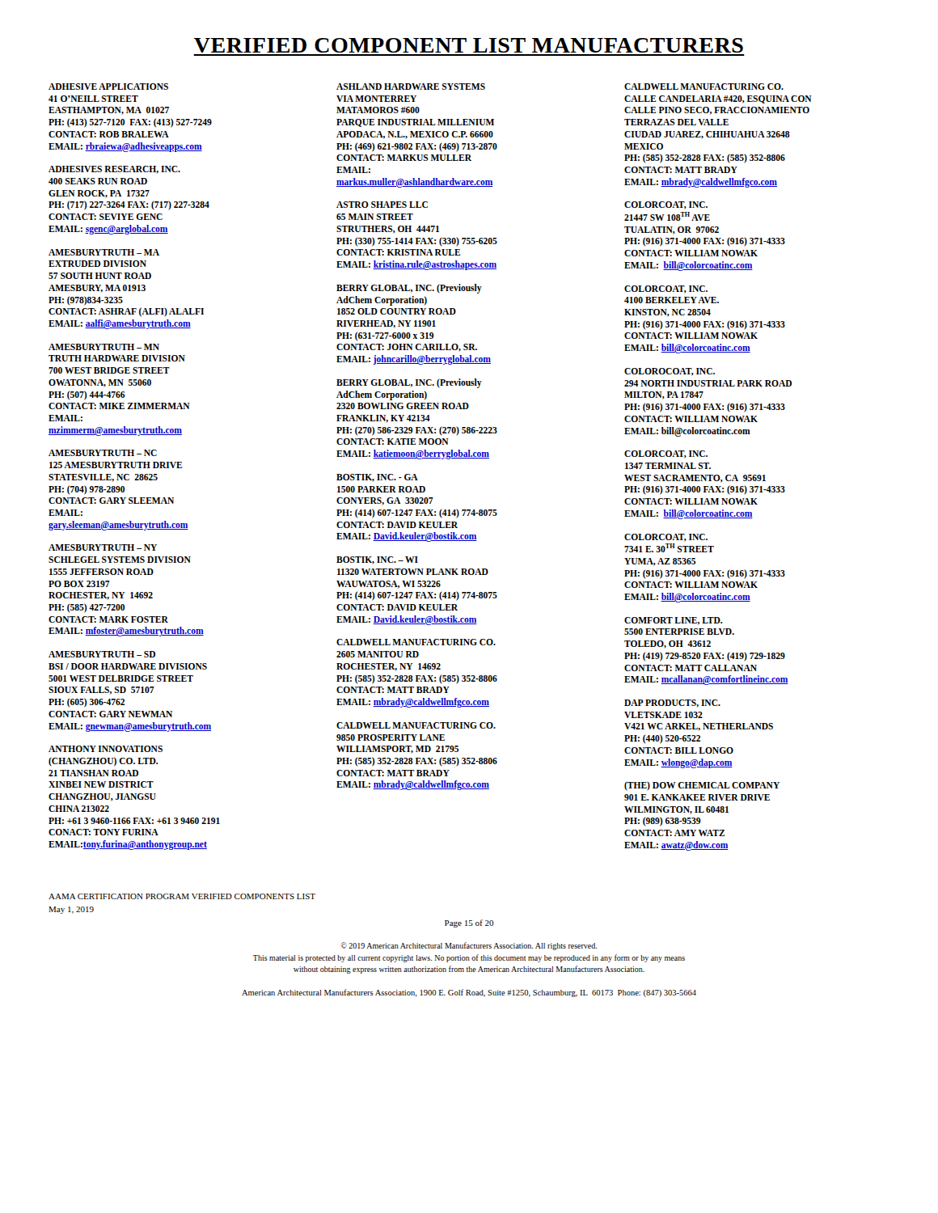VERIFIED COMPONENT LIST MANUFACTURERS
ADHESIVE APPLICATIONS
41 O’NEILL STREET
EASTHAMPTON, MA 01027
PH: (413) 527-7120 FAX: (413) 527-7249
CONTACT: ROB BRALEWA
EMAIL: rbraiewa@adhesiveapps.com
ADHESIVES RESEARCH, INC.
400 SEAKS RUN ROAD
GLEN ROCK, PA 17327
PH: (717) 227-3264 FAX: (717) 227-3284
CONTACT: SEVIYE GENC
EMAIL: sgenc@arglobal.com
AMESBURYTRUTH – MA
EXTRUDED DIVISION
57 SOUTH HUNT ROAD
AMESBURY, MA 01913
PH: (978)834-3235
CONTACT: ASHRAF (ALFI) ALALFI
EMAIL: aalfi@amesburytruth.com
AMESBURYTRUTH – MN
TRUTH HARDWARE DIVISION
700 WEST BRIDGE STREET
OWATONNA, MN 55060
PH: (507) 444-4766
CONTACT: MIKE ZIMMERMAN
EMAIL:
mzimmerm@amesburytruth.com
AMESBURYTRUTH – NC
125 AMESBURYTRUTH DRIVE
STATESVILLE, NC 28625
PH: (704) 978-2890
CONTACT: GARY SLEEMAN
EMAIL:
gary.sleeman@amesburytruth.com
AMESBURYTRUTH – NY
SCHLEGEL SYSTEMS DIVISION
1555 JEFFERSON ROAD
PO BOX 23197
ROCHESTER, NY 14692
PH: (585) 427-7200
CONTACT: MARK FOSTER
EMAIL: mfoster@amesburytruth.com
AMESBURYTRUTH – SD
BSI / DOOR HARDWARE DIVISIONS
5001 WEST DELBRIDGE STREET
SIOUX FALLS, SD 57107
PH: (605) 306-4762
CONTACT: GARY NEWMAN
EMAIL: gnewman@amesburytruth.com
ANTHONY INNOVATIONS
(CHANGZHOU) CO. LTD.
21 TIANSHAN ROAD
XINBEI NEW DISTRICT
CHANGZHOU, JIANGSU
CHINA 213022
PH: +61 3 9460-1166 FAX: +61 3 9460 2191
CONACT: TONY FURINA
EMAIL:tony.furina@anthonygroup.net
ASHLAND HARDWARE SYSTEMS
VIA MONTERREY
MATAMOROS #600
PARQUE INDUSTRIAL MILLENIUM
APODACA, N.L., MEXICO C.P. 66600
PH: (469) 621-9802 FAX: (469) 713-2870
CONTACT: MARKUS MULLER
EMAIL:
markus.muller@ashlandhardware.com
ASTRO SHAPES LLC
65 MAIN STREET
STRUTHERS, OH 44471
PH: (330) 755-1414 FAX: (330) 755-6205
CONTACT: KRISTINA RULE
EMAIL: kristina.rule@astroshapes.com
BERRY GLOBAL, INC. (Previously
AdChem Corporation)
1852 OLD COUNTRY ROAD
RIVERHEAD, NY 11901
PH: (631-727-6000 x 319
CONTACT: JOHN CARILLO, SR.
EMAIL: johncarillo@berryglobal.com
BERRY GLOBAL, INC. (Previously
AdChem Corporation)
2320 BOWLING GREEN ROAD
FRANKLIN, KY 42134
PH: (270) 586-2329 FAX: (270) 586-2223
CONTACT: KATIE MOON
EMAIL: katiemoon@berryglobal.com
BOSTIK, INC. - GA
1500 PARKER ROAD
CONYERS, GA 330207
PH: (414) 607-1247 FAX: (414) 774-8075
CONTACT: DAVID KEULER
EMAIL: David.keuler@bostik.com
BOSTIK, INC. – WI
11320 WATERTOWN PLANK ROAD
WAUWATOSA, WI 53226
PH: (414) 607-1247 FAX: (414) 774-8075
CONTACT: DAVID KEULER
EMAIL: David.keuler@bostik.com
CALDWELL MANUFACTURING CO.
2605 MANITOU RD
ROCHESTER, NY 14692
PH: (585) 352-2828 FAX: (585) 352-8806
CONTACT: MATT BRADY
EMAIL: mbrady@caldwellmfgco.com
CALDWELL MANUFACTURING CO.
9850 PROSPERITY LANE
WILLIAMSPORT, MD 21795
PH: (585) 352-2828 FAX: (585) 352-8806
CONTACT: MATT BRADY
EMAIL: mbrady@caldwellmfgco.com
CALDWELL MANUFACTURING CO.
CALLE CANDELARIA #420, ESQUINA CON
CALLE PINO SECO, FRACCIONAMIENTO
TERRAZAS DEL VALLE
CIUDAD JUAREZ, CHIHUAHUA 32648
MEXICO
PH: (585) 352-2828 FAX: (585) 352-8806
CONTACT: MATT BRADY
EMAIL: mbrady@caldwellmfgco.com
COLORCOAT, INC.
21447 SW 108TH AVE
TUALATIN, OR 97062
PH: (916) 371-4000 FAX: (916) 371-4333
CONTACT: WILLIAM NOWAK
EMAIL: bill@colorcoatinc.com
COLORCOAT, INC.
4100 BERKELEY AVE.
KINSTON, NC 28504
PH: (916) 371-4000 FAX: (916) 371-4333
CONTACT: WILLIAM NOWAK
EMAIL: bill@colorcoatinc.com
COLOROCOAT, INC.
294 NORTH INDUSTRIAL PARK ROAD
MILTON, PA 17847
PH: (916) 371-4000 FAX: (916) 371-4333
CONTACT: WILLIAM NOWAK
EMAIL: bill@colorcoatinc.com
COLORCOAT, INC.
1347 TERMINAL ST.
WEST SACRAMENTO, CA 95691
PH: (916) 371-4000 FAX: (916) 371-4333
CONTACT: WILLIAM NOWAK
EMAIL: bill@colorcoatinc.com
COLORCOAT, INC.
7341 E. 30TH STREET
YUMA, AZ 85365
PH: (916) 371-4000 FAX: (916) 371-4333
CONTACT: WILLIAM NOWAK
EMAIL: bill@colorcoatinc.com
COMFORT LINE, LTD.
5500 ENTERPRISE BLVD.
TOLEDO, OH 43612
PH: (419) 729-8520 FAX: (419) 729-1829
CONTACT: MATT CALLANAN
EMAIL: mcallanan@comfortlineinc.com
DAP PRODUCTS, INC.
VLETSKADE 1032
V421 WC ARKEL, NETHERLANDS
PH: (440) 520-6522
CONTACT: BILL LONGO
EMAIL: wlongo@dap.com
(THE) DOW CHEMICAL COMPANY
901 E. KANKAKEE RIVER DRIVE
WILMINGTON, IL 60481
PH: (989) 638-9539
CONTACT: AMY WATZ
EMAIL: awatz@dow.com
AAMA CERTIFICATION PROGRAM VERIFIED COMPONENTS LIST
May 1, 2019
Page 15 of 20
© 2019 American Architectural Manufacturers Association. All rights reserved.
This material is protected by all current copyright laws. No portion of this document may be reproduced in any form or by any means
without obtaining express written authorization from the American Architectural Manufacturers Association.
American Architectural Manufacturers Association, 1900 E. Golf Road, Suite #1250, Schaumburg, IL 60173 Phone: (847) 303-5664